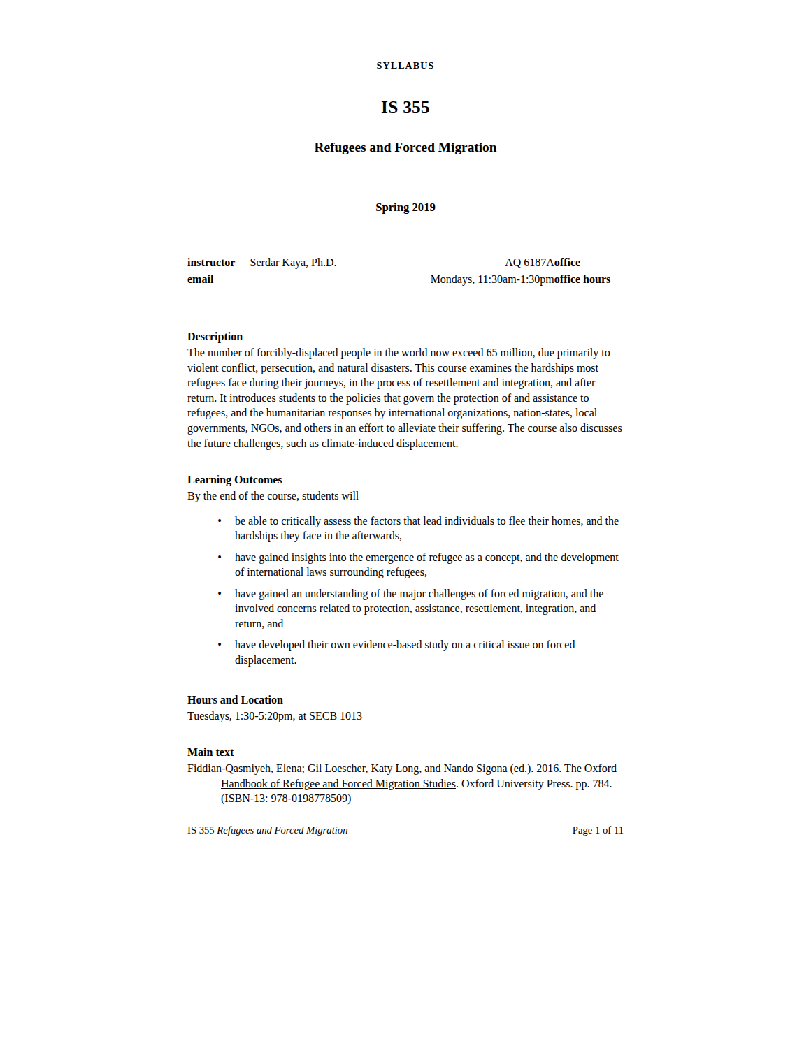SYLLABUS
IS 355
Refugees and Forced Migration
Spring 2019
| instructor | Serdar Kaya, Ph.D. | AQ 6187A | office |
| email | | Mondays, 11:30am-1:30pm | office hours |
Description
The number of forcibly-displaced people in the world now exceed 65 million, due primarily to violent conflict, persecution, and natural disasters. This course examines the hardships most refugees face during their journeys, in the process of resettlement and integration, and after return. It introduces students to the policies that govern the protection of and assistance to refugees, and the humanitarian responses by international organizations, nation-states, local governments, NGOs, and others in an effort to alleviate their suffering. The course also discusses the future challenges, such as climate-induced displacement.
Learning Outcomes
By the end of the course, students will
be able to critically assess the factors that lead individuals to flee their homes, and the hardships they face in the afterwards,
have gained insights into the emergence of refugee as a concept, and the development of international laws surrounding refugees,
have gained an understanding of the major challenges of forced migration, and the involved concerns related to protection, assistance, resettlement, integration, and return, and
have developed their own evidence-based study on a critical issue on forced displacement.
Hours and Location
Tuesdays, 1:30-5:20pm, at SECB 1013
Main text
Fiddian-Qasmiyeh, Elena; Gil Loescher, Katy Long, and Nando Sigona (ed.). 2016. The Oxford Handbook of Refugee and Forced Migration Studies. Oxford University Press. pp. 784. (ISBN-13: 978-0198778509)
IS 355 Refugees and Forced Migration
Page 1 of 11